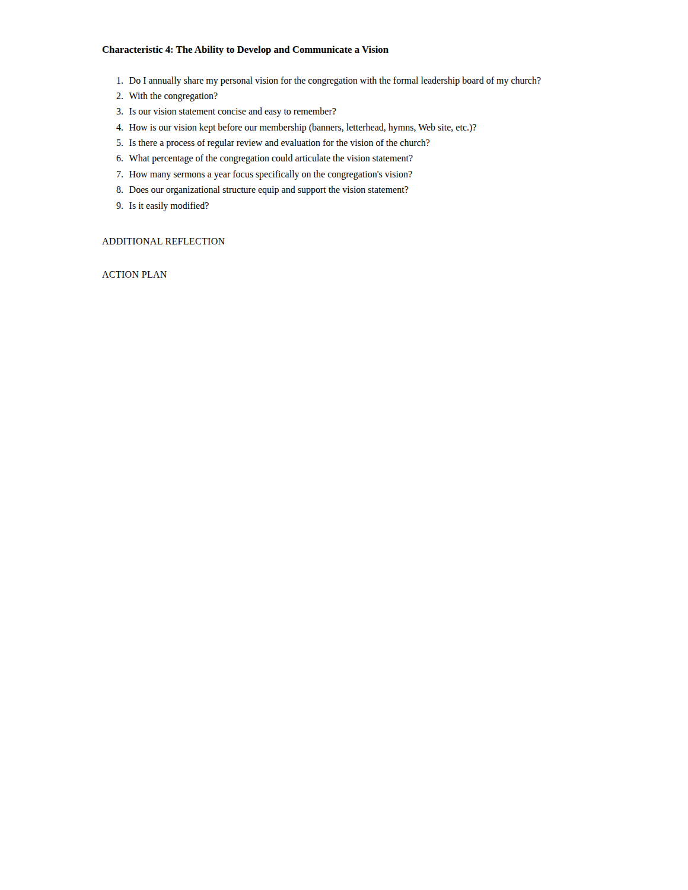Characteristic 4: The Ability to Develop and Communicate a Vision
Do I annually share my personal vision for the congregation with the formal leadership board of my church?
With the congregation?
Is our vision statement concise and easy to remember?
How is our vision kept before our membership (banners, letterhead, hymns, Web site, etc.)?
Is there a process of regular review and evaluation for the vision of the church?
What percentage of the congregation could articulate the vision statement?
How many sermons a year focus specifically on the congregation's vision?
Does our organizational structure equip and support the vision statement?
Is it easily modified?
ADDITIONAL REFLECTION
ACTION PLAN